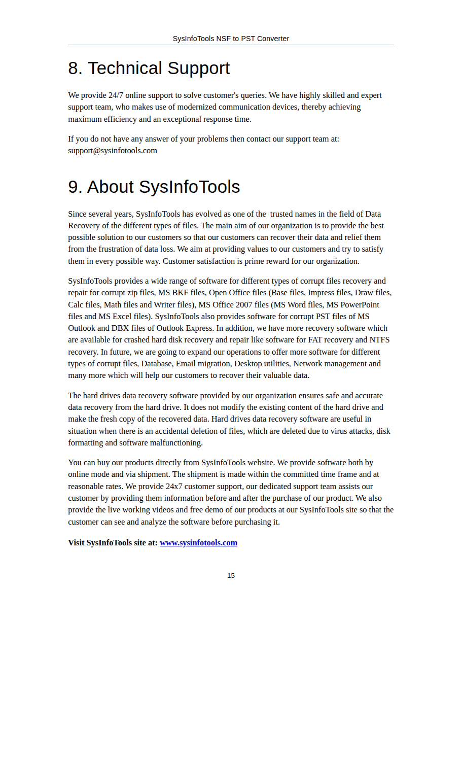SysInfoTools NSF to PST Converter
8. Technical Support
We provide 24/7 online support to solve customer's queries. We have highly skilled and expert support team, who makes use of modernized communication devices, thereby achieving maximum efficiency and an exceptional response time.
If you do not have any answer of your problems then contact our support team at: support@sysinfotools.com
9. About SysInfoTools
Since several years, SysInfoTools has evolved as one of the trusted names in the field of Data Recovery of the different types of files. The main aim of our organization is to provide the best possible solution to our customers so that our customers can recover their data and relief them from the frustration of data loss. We aim at providing values to our customers and try to satisfy them in every possible way. Customer satisfaction is prime reward for our organization.
SysInfoTools provides a wide range of software for different types of corrupt files recovery and repair for corrupt zip files, MS BKF files, Open Office files (Base files, Impress files, Draw files, Calc files, Math files and Writer files), MS Office 2007 files (MS Word files, MS PowerPoint files and MS Excel files). SysInfoTools also provides software for corrupt PST files of MS Outlook and DBX files of Outlook Express. In addition, we have more recovery software which are available for crashed hard disk recovery and repair like software for FAT recovery and NTFS recovery. In future, we are going to expand our operations to offer more software for different types of corrupt files, Database, Email migration, Desktop utilities, Network management and many more which will help our customers to recover their valuable data.
The hard drives data recovery software provided by our organization ensures safe and accurate data recovery from the hard drive. It does not modify the existing content of the hard drive and make the fresh copy of the recovered data. Hard drives data recovery software are useful in situation when there is an accidental deletion of files, which are deleted due to virus attacks, disk formatting and software malfunctioning.
You can buy our products directly from SysInfoTools website. We provide software both by online mode and via shipment. The shipment is made within the committed time frame and at reasonable rates. We provide 24x7 customer support, our dedicated support team assists our customer by providing them information before and after the purchase of our product. We also provide the live working videos and free demo of our products at our SysInfoTools site so that the customer can see and analyze the software before purchasing it.
Visit SysInfoTools site at: www.sysinfotools.com
15